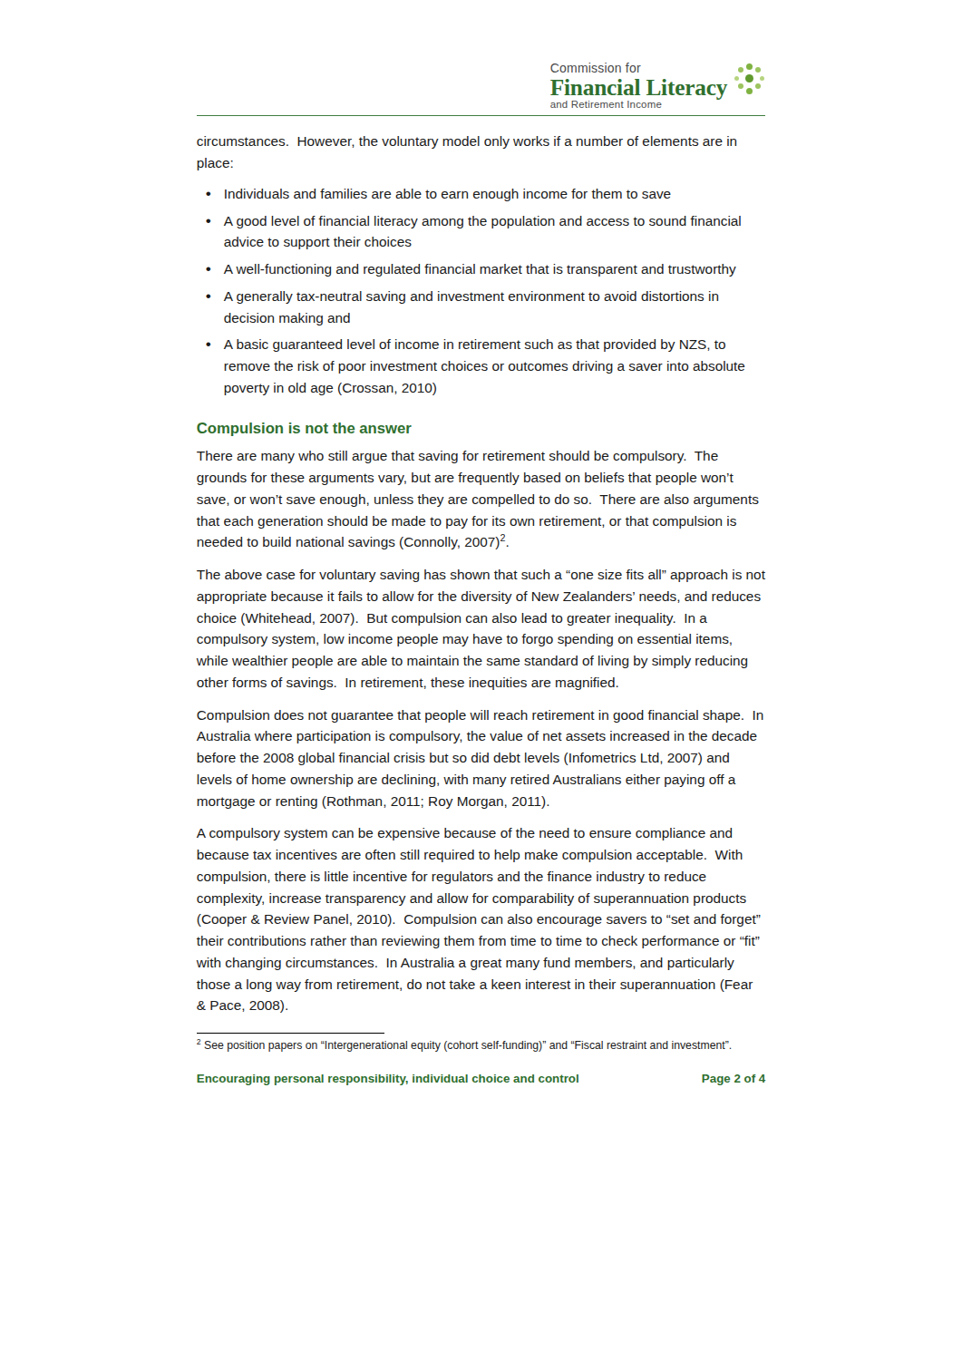Commission for
Financial Literacy
and Retirement Income
circumstances. However, the voluntary model only works if a number of elements are in place:
Individuals and families are able to earn enough income for them to save
A good level of financial literacy among the population and access to sound financial advice to support their choices
A well-functioning and regulated financial market that is transparent and trustworthy
A generally tax-neutral saving and investment environment to avoid distortions in decision making and
A basic guaranteed level of income in retirement such as that provided by NZS, to remove the risk of poor investment choices or outcomes driving a saver into absolute poverty in old age (Crossan, 2010)
Compulsion is not the answer
There are many who still argue that saving for retirement should be compulsory. The grounds for these arguments vary, but are frequently based on beliefs that people won’t save, or won’t save enough, unless they are compelled to do so. There are also arguments that each generation should be made to pay for its own retirement, or that compulsion is needed to build national savings (Connolly, 2007)2.
The above case for voluntary saving has shown that such a “one size fits all” approach is not appropriate because it fails to allow for the diversity of New Zealanders’ needs, and reduces choice (Whitehead, 2007). But compulsion can also lead to greater inequality. In a compulsory system, low income people may have to forgo spending on essential items, while wealthier people are able to maintain the same standard of living by simply reducing other forms of savings. In retirement, these inequities are magnified.
Compulsion does not guarantee that people will reach retirement in good financial shape. In Australia where participation is compulsory, the value of net assets increased in the decade before the 2008 global financial crisis but so did debt levels (Infometrics Ltd, 2007) and levels of home ownership are declining, with many retired Australians either paying off a mortgage or renting (Rothman, 2011; Roy Morgan, 2011).
A compulsory system can be expensive because of the need to ensure compliance and because tax incentives are often still required to help make compulsion acceptable. With compulsion, there is little incentive for regulators and the finance industry to reduce complexity, increase transparency and allow for comparability of superannuation products (Cooper & Review Panel, 2010). Compulsion can also encourage savers to “set and forget” their contributions rather than reviewing them from time to time to check performance or “fit” with changing circumstances. In Australia a great many fund members, and particularly those a long way from retirement, do not take a keen interest in their superannuation (Fear & Pace, 2008).
2 See position papers on “Intergenerational equity (cohort self-funding)” and “Fiscal restraint and investment”.
Encouraging personal responsibility, individual choice and control
Page 2 of 4